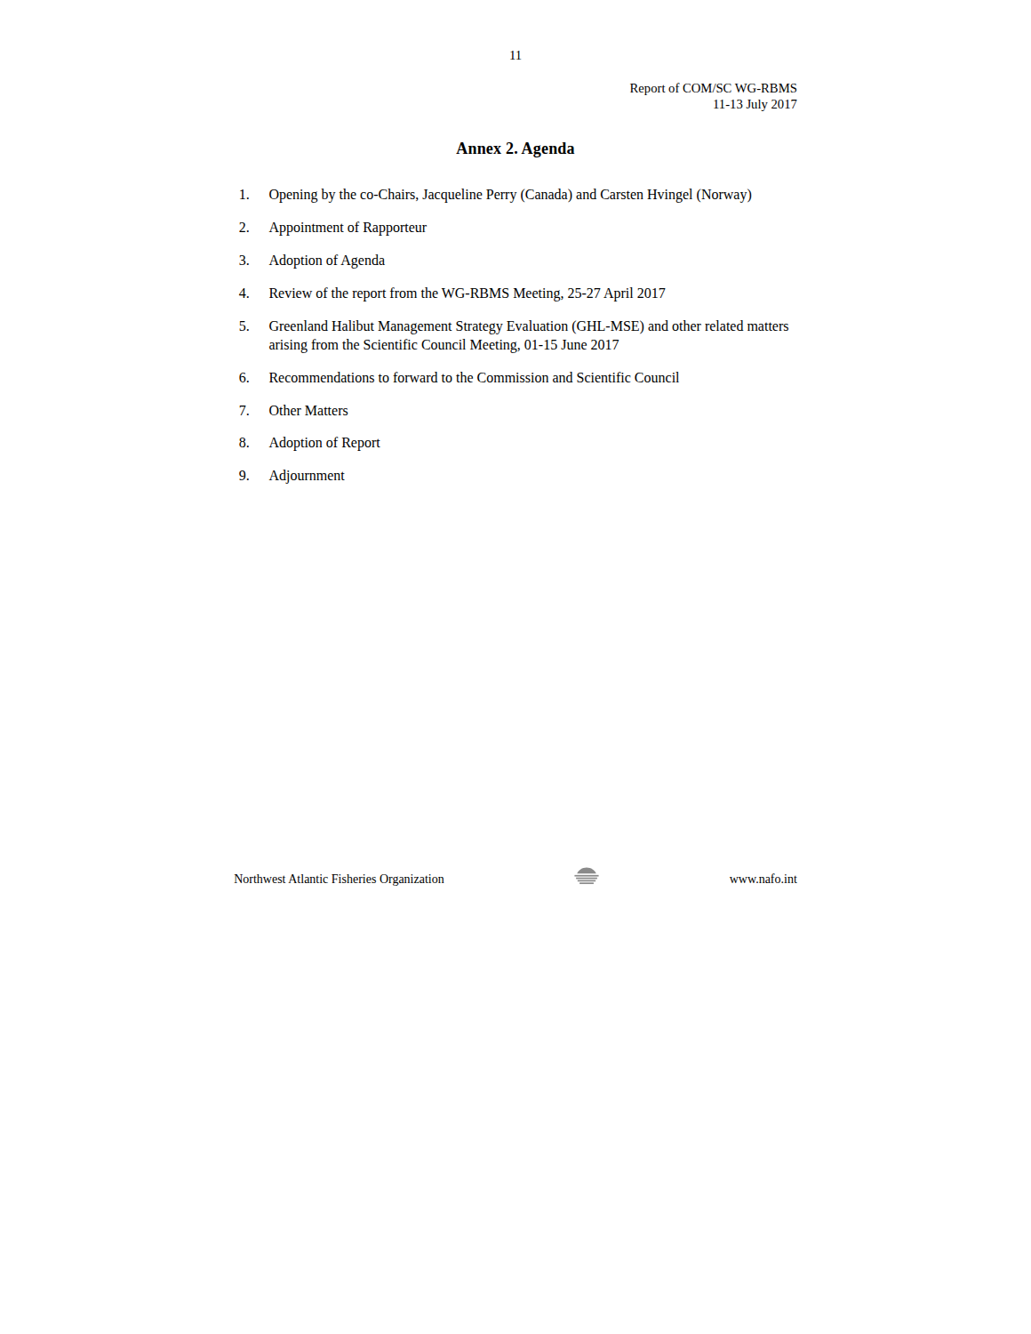11
Report of COM/SC WG-RBMS
11-13 July 2017
Annex 2. Agenda
Opening by the co-Chairs, Jacqueline Perry (Canada) and Carsten Hvingel (Norway)
Appointment of Rapporteur
Adoption of Agenda
Review of the report from the WG-RBMS Meeting, 25-27 April 2017
Greenland Halibut Management Strategy Evaluation (GHL-MSE) and other related matters arising from the Scientific Council Meeting, 01-15 June 2017
Recommendations to forward to the Commission and Scientific Council
Other Matters
Adoption of Report
Adjournment
Northwest Atlantic Fisheries Organization
www.nafo.int